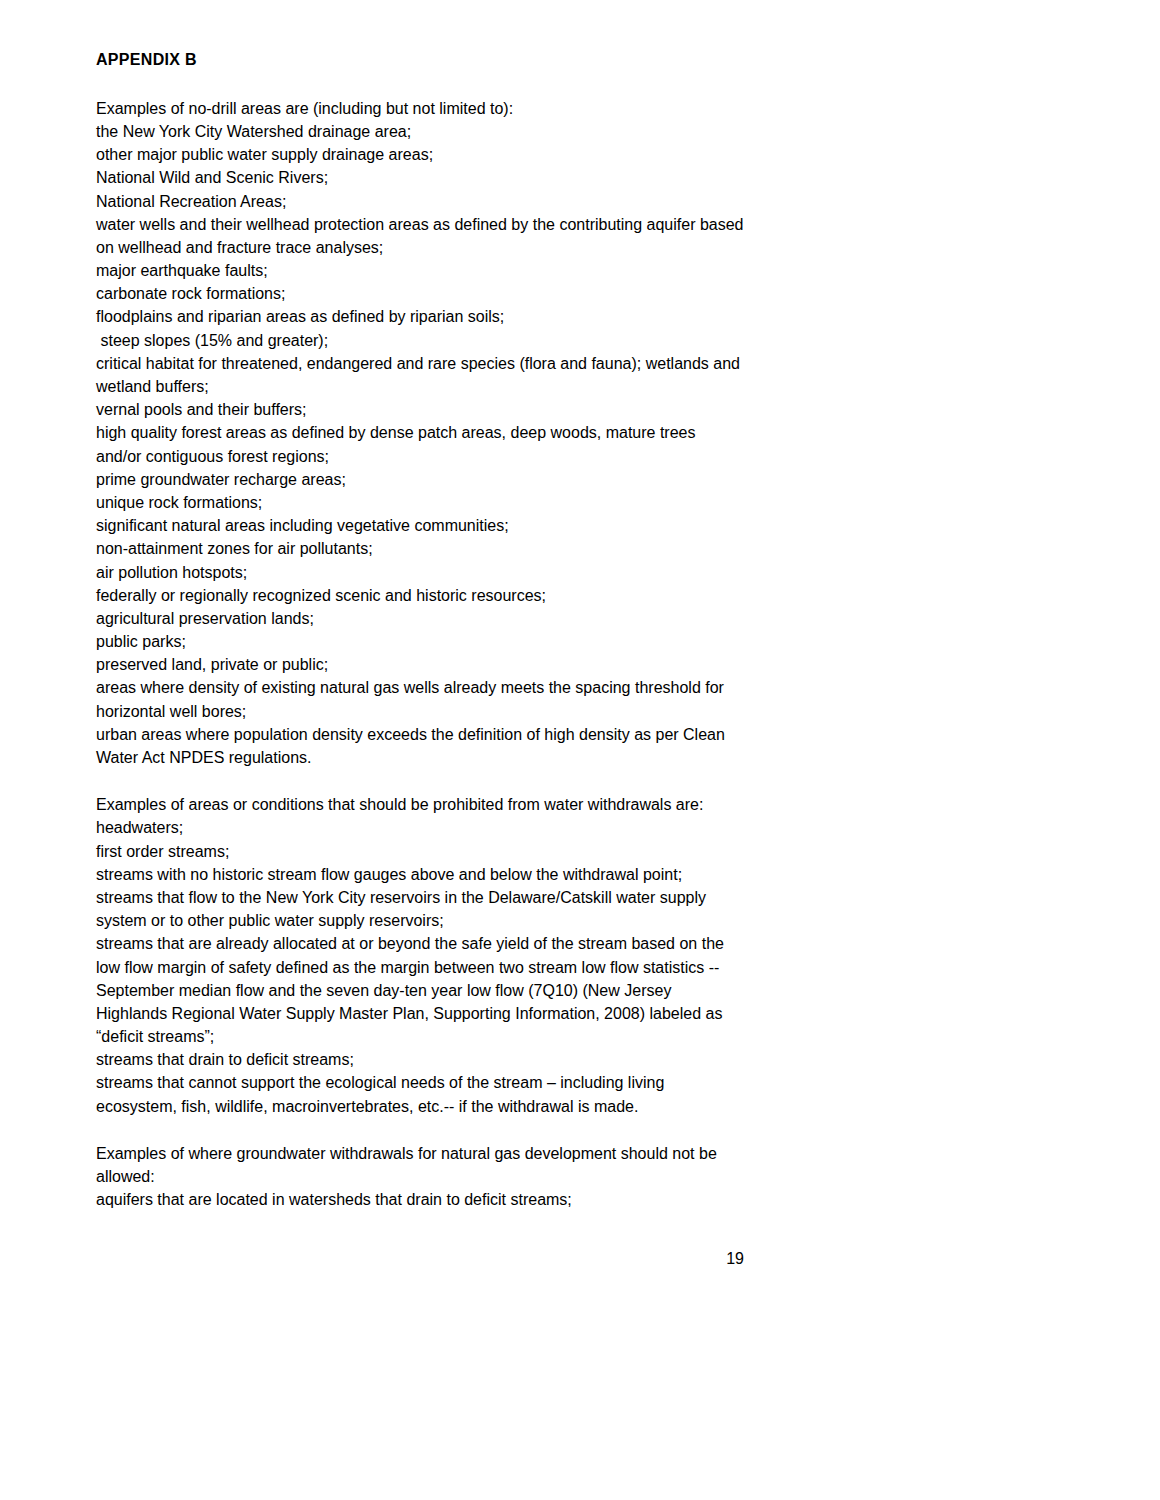APPENDIX B
Examples of no-drill areas are (including but not limited to):
the New York City Watershed drainage area;
other major public water supply drainage areas;
National Wild and Scenic Rivers;
National Recreation Areas;
water wells and their wellhead protection areas as defined by the contributing aquifer based on wellhead and fracture trace analyses;
major earthquake faults;
carbonate rock formations;
floodplains and riparian areas as defined by riparian soils;
steep slopes (15% and greater);
critical habitat for threatened, endangered and rare species (flora and fauna); wetlands and wetland buffers;
vernal pools and their buffers;
high quality forest areas as defined by dense patch areas, deep woods, mature trees and/or contiguous forest regions;
prime groundwater recharge areas;
unique rock formations;
significant natural areas including vegetative communities;
non-attainment zones for air pollutants;
air pollution hotspots;
federally or regionally recognized scenic and historic resources;
agricultural preservation lands;
public parks;
preserved land, private or public;
areas where density of existing natural gas wells already meets the spacing threshold for horizontal well bores;
urban areas where population density exceeds the definition of high density as per Clean Water Act NPDES regulations.
Examples of areas or conditions that should be prohibited from water withdrawals are:
headwaters;
first order streams;
streams with no historic stream flow gauges above and below the withdrawal point;
streams that flow to the New York City reservoirs in the Delaware/Catskill water supply system or to other public water supply reservoirs;
streams that are already allocated at or beyond the safe yield of the stream based on the low flow margin of safety defined as the margin between two stream low flow statistics -- September median flow and the seven day-ten year low flow (7Q10) (New Jersey Highlands Regional Water Supply Master Plan, Supporting Information, 2008) labeled as “deficit streams”;
streams that drain to deficit streams;
streams that cannot support the ecological needs of the stream – including living ecosystem, fish, wildlife, macroinvertebrates, etc.-- if the withdrawal is made.
Examples of where groundwater withdrawals for natural gas development should not be allowed:
aquifers that are located in watersheds that drain to deficit streams;
19